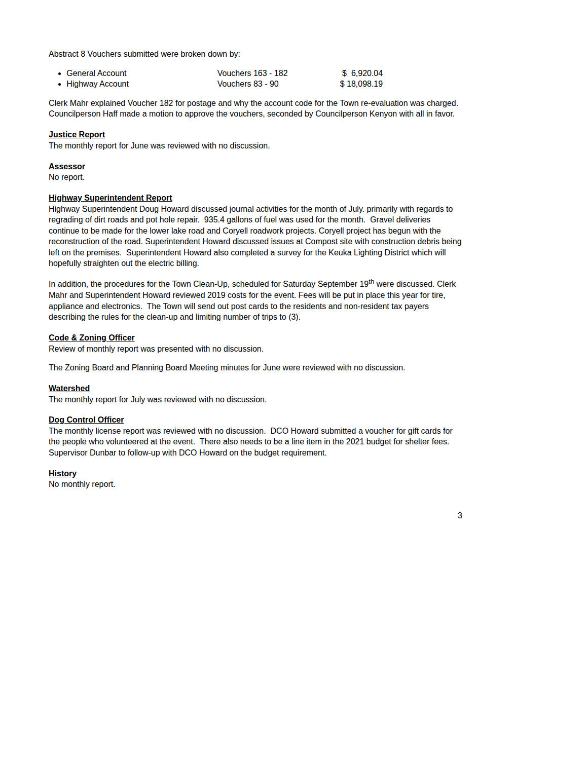Abstract 8 Vouchers submitted were broken down by:
General Account Vouchers 163 - 182$ 6,920.04
Highway Account Vouchers 83 - 90$ 18,098.19
Clerk Mahr explained Voucher 182 for postage and why the account code for the Town re-evaluation was charged. Councilperson Haff made a motion to approve the vouchers, seconded by Councilperson Kenyon with all in favor.
Justice Report
The monthly report for June was reviewed with no discussion.
Assessor
No report.
Highway Superintendent Report
Highway Superintendent Doug Howard discussed journal activities for the month of July. primarily with regards to regrading of dirt roads and pot hole repair. 935.4 gallons of fuel was used for the month. Gravel deliveries continue to be made for the lower lake road and Coryell roadwork projects. Coryell project has begun with the reconstruction of the road. Superintendent Howard discussed issues at Compost site with construction debris being left on the premises. Superintendent Howard also completed a survey for the Keuka Lighting District which will hopefully straighten out the electric billing.
In addition, the procedures for the Town Clean-Up, scheduled for Saturday September 19th were discussed. Clerk Mahr and Superintendent Howard reviewed 2019 costs for the event. Fees will be put in place this year for tire, appliance and electronics. The Town will send out post cards to the residents and non-resident tax payers describing the rules for the clean-up and limiting number of trips to (3).
Code & Zoning Officer
Review of monthly report was presented with no discussion.
The Zoning Board and Planning Board Meeting minutes for June were reviewed with no discussion.
Watershed
The monthly report for July was reviewed with no discussion.
Dog Control Officer
The monthly license report was reviewed with no discussion. DCO Howard submitted a voucher for gift cards for the people who volunteered at the event. There also needs to be a line item in the 2021 budget for shelter fees. Supervisor Dunbar to follow-up with DCO Howard on the budget requirement.
History
No monthly report.
3